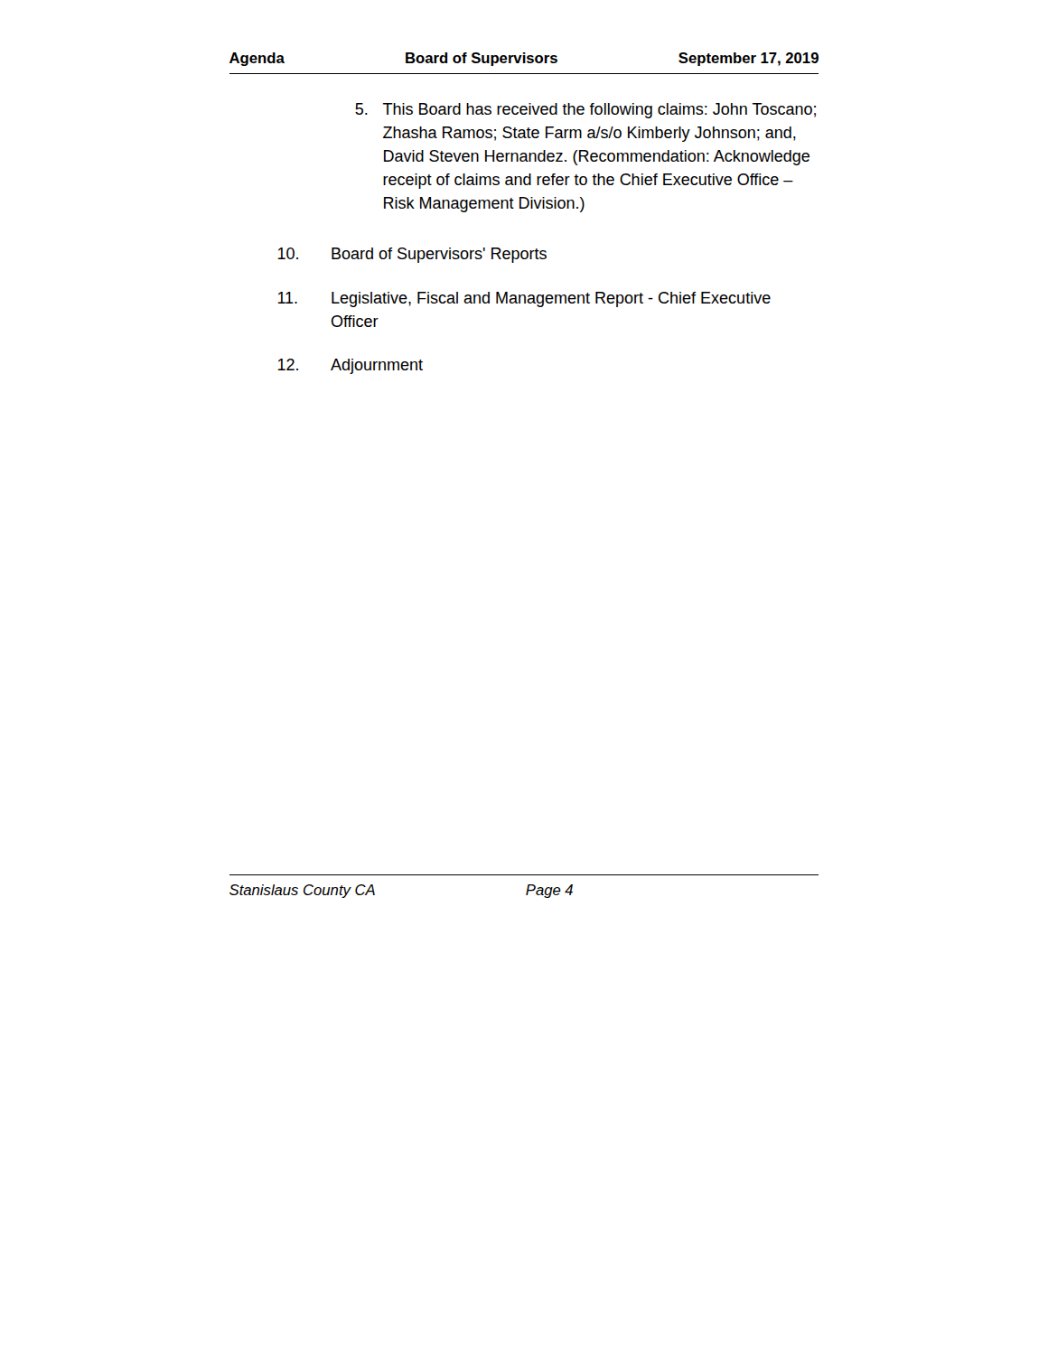Agenda
Board of Supervisors
September 17, 2019
5.
This Board has received the following claims: John Toscano; Zhasha Ramos; State Farm a/s/o Kimberly Johnson; and, David Steven Hernandez. (Recommendation: Acknowledge receipt of claims and refer to the Chief Executive Office – Risk Management Division.)
10.
Board of Supervisors' Reports
11.
Legislative, Fiscal and Management Report - Chief Executive Officer
12.
Adjournment
Stanislaus County CA
Page 4